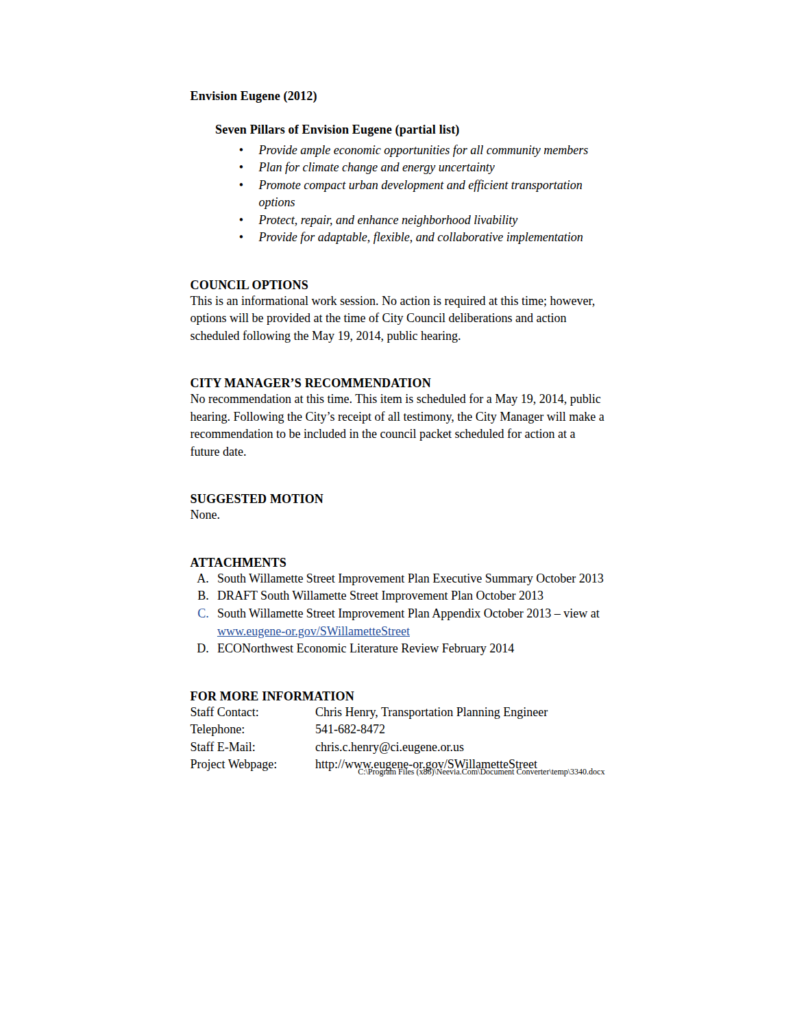Envision Eugene (2012)
Seven Pillars of Envision Eugene (partial list)
Provide ample economic opportunities for all community members
Plan for climate change and energy uncertainty
Promote compact urban development and efficient transportation options
Protect, repair, and enhance neighborhood livability
Provide for adaptable, flexible, and collaborative implementation
COUNCIL OPTIONS
This is an informational work session. No action is required at this time; however, options will be provided at the time of City Council deliberations and action scheduled following the May 19, 2014, public hearing.
CITY MANAGER’S RECOMMENDATION
No recommendation at this time. This item is scheduled for a May 19, 2014, public hearing. Following the City’s receipt of all testimony, the City Manager will make a recommendation to be included in the council packet scheduled for action at a future date.
SUGGESTED MOTION
None.
ATTACHMENTS
South Willamette Street Improvement Plan Executive Summary October 2013
DRAFT South Willamette Street Improvement Plan October 2013
South Willamette Street Improvement Plan Appendix October 2013 – view at www.eugene-or.gov/SWillametteStreet
ECONorthwest Economic Literature Review February 2014
FOR MORE INFORMATION
| Staff Contact: | Chris Henry, Transportation Planning Engineer |
| Telephone: | 541-682-8472 |
| Staff E-Mail: | chris.c.henry@ci.eugene.or.us |
| Project Webpage: | http://www.eugene-or.gov/SWillametteStreet |
C:\Program Files (x86)\Neevia.Com\Document Converter\temp\3340.docx